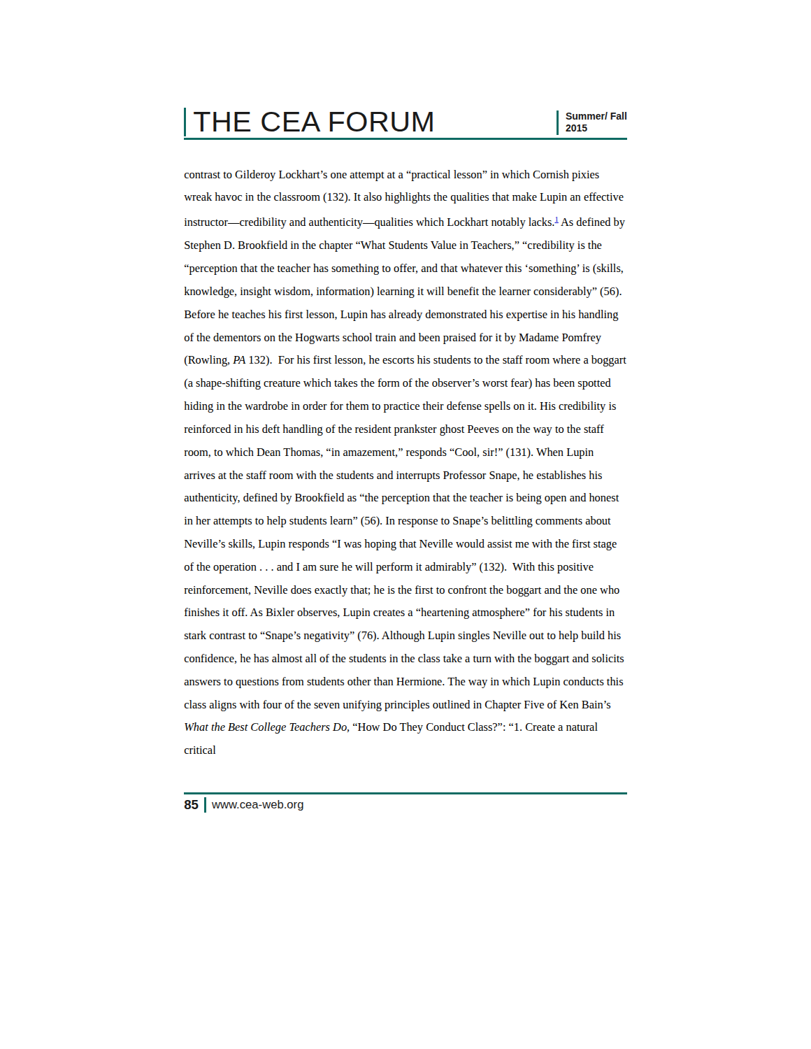THE CEA FORUM
Summer/ Fall
2015
contrast to Gilderoy Lockhart’s one attempt at a “practical lesson” in which Cornish pixies wreak havoc in the classroom (132). It also highlights the qualities that make Lupin an effective instructor—credibility and authenticity—qualities which Lockhart notably lacks.1 As defined by Stephen D. Brookfield in the chapter “What Students Value in Teachers,” “credibility is the “perception that the teacher has something to offer, and that whatever this ‘something’ is (skills, knowledge, insight wisdom, information) learning it will benefit the learner considerably” (56). Before he teaches his first lesson, Lupin has already demonstrated his expertise in his handling of the dementors on the Hogwarts school train and been praised for it by Madame Pomfrey (Rowling, PA 132). For his first lesson, he escorts his students to the staff room where a boggart (a shape-shifting creature which takes the form of the observer’s worst fear) has been spotted hiding in the wardrobe in order for them to practice their defense spells on it. His credibility is reinforced in his deft handling of the resident prankster ghost Peeves on the way to the staff room, to which Dean Thomas, “in amazement,” responds “Cool, sir!” (131). When Lupin arrives at the staff room with the students and interrupts Professor Snape, he establishes his authenticity, defined by Brookfield as “the perception that the teacher is being open and honest in her attempts to help students learn” (56). In response to Snape’s belittling comments about Neville’s skills, Lupin responds “I was hoping that Neville would assist me with the first stage of the operation . . . and I am sure he will perform it admirably” (132). With this positive reinforcement, Neville does exactly that; he is the first to confront the boggart and the one who finishes it off. As Bixler observes, Lupin creates a “heartening atmosphere” for his students in stark contrast to “Snape’s negativity” (76). Although Lupin singles Neville out to help build his confidence, he has almost all of the students in the class take a turn with the boggart and solicits answers to questions from students other than Hermione. The way in which Lupin conducts this class aligns with four of the seven unifying principles outlined in Chapter Five of Ken Bain’s What the Best College Teachers Do, “How Do They Conduct Class?”: “1. Create a natural critical
85 www.cea-web.org